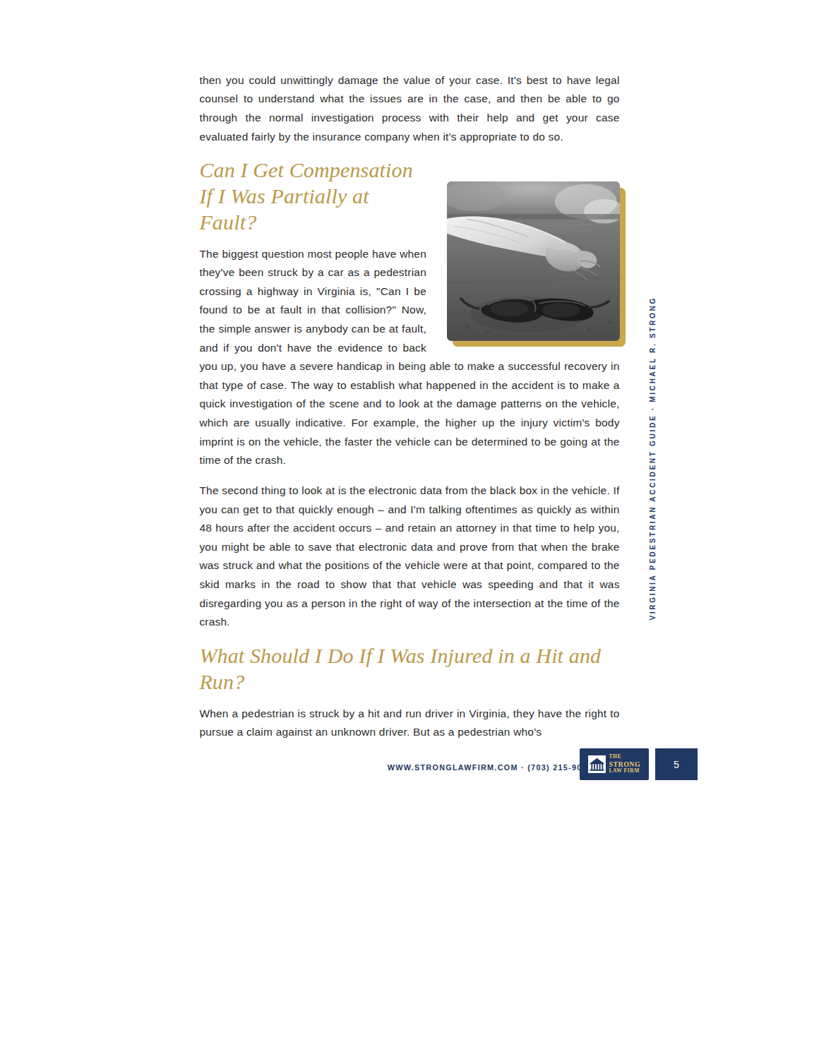then you could unwittingly damage the value of your case. It's best to have legal counsel to understand what the issues are in the case, and then be able to go through the normal investigation process with their help and get your case evaluated fairly by the insurance company when it's appropriate to do so.
Can I Get Compensation If I Was Partially at Fault?
The biggest question most people have when they've been struck by a car as a pedestrian crossing a highway in Virginia is, "Can I be found to be at fault in that collision?" Now, the simple answer is anybody can be at fault, and if you don't have the evidence to back you up, you have a severe handicap in being able to make a successful recovery in that type of case. The way to establish what happened in the accident is to make a quick investigation of the scene and to look at the damage patterns on the vehicle, which are usually indicative. For example, the higher up the injury victim's body imprint is on the vehicle, the faster the vehicle can be determined to be going at the time of the crash.
The second thing to look at is the electronic data from the black box in the vehicle. If you can get to that quickly enough – and I'm talking oftentimes as quickly as within 48 hours after the accident occurs – and retain an attorney in that time to help you, you might be able to save that electronic data and prove from that when the brake was struck and what the positions of the vehicle were at that point, compared to the skid marks in the road to show that that vehicle was speeding and that it was disregarding you as a person in the right of way of the intersection at the time of the crash.
What Should I Do If I Was Injured in a Hit and Run?
When a pedestrian is struck by a hit and run driver in Virginia, they have the right to pursue a claim against an unknown driver. But as a pedestrian who's
Virginia Pedestrian Accident Guide · Michael R. Strong
www.stronglawfirm.com · (703) 215-9056
The Strong Law Firm
5